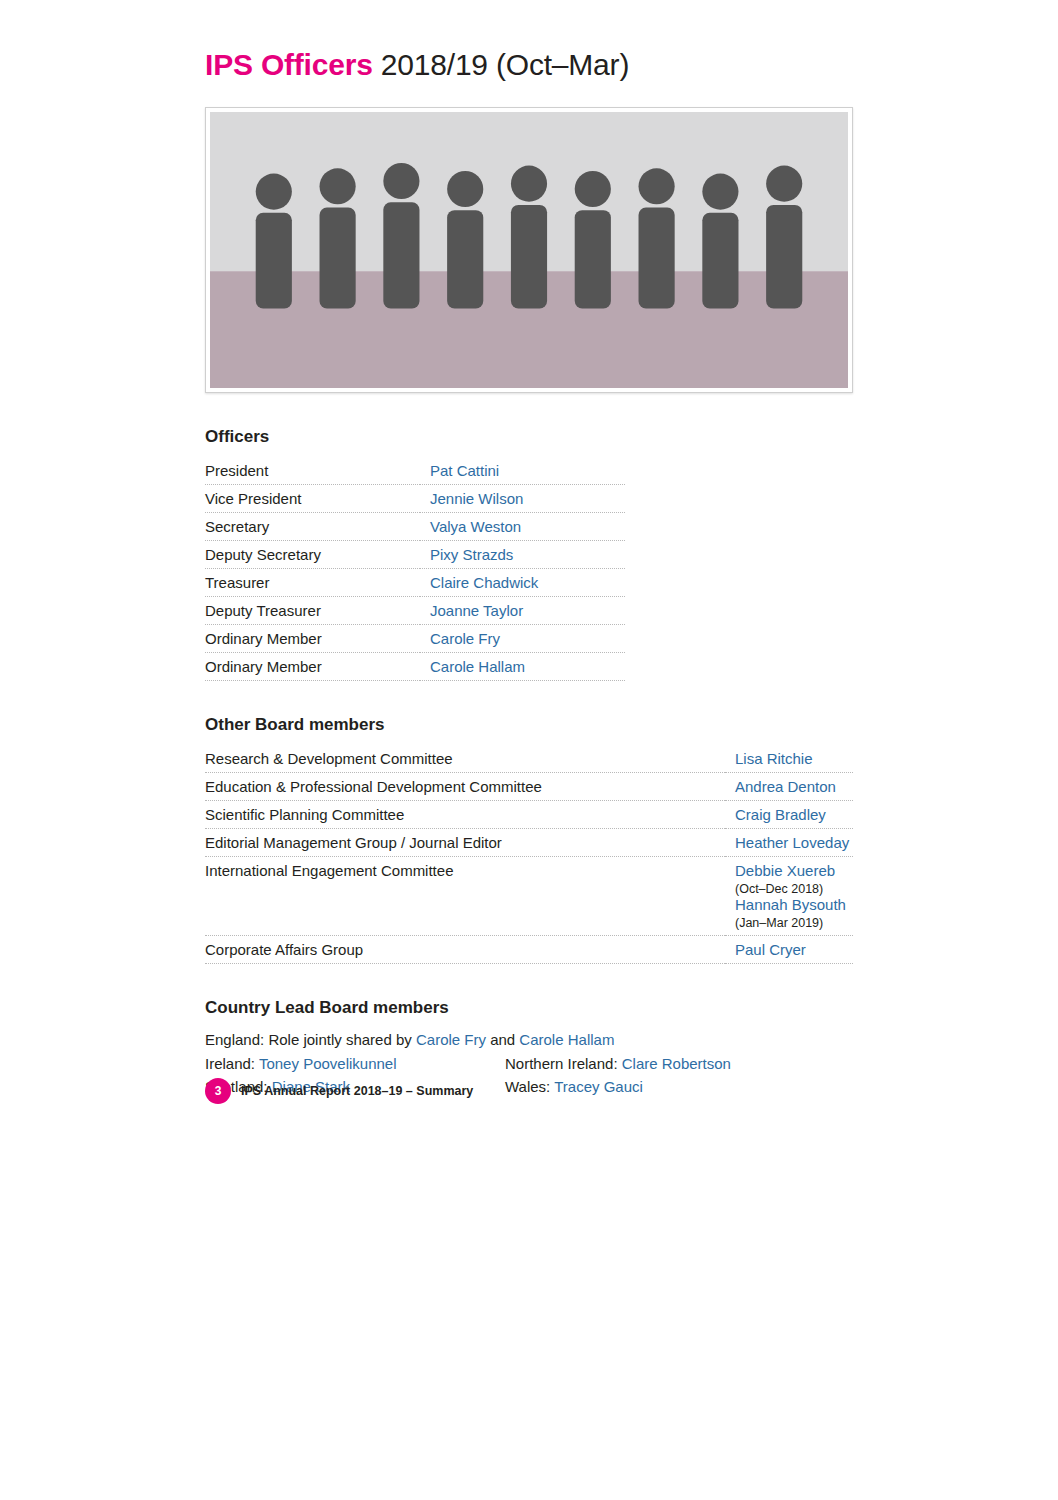IPS Officers 2018/19 (Oct–Mar)
Officers
| President | Pat Cattini |
| Vice President | Jennie Wilson |
| Secretary | Valya Weston |
| Deputy Secretary | Pixy Strazds |
| Treasurer | Claire Chadwick |
| Deputy Treasurer | Joanne Taylor |
| Ordinary Member | Carole Fry |
| Ordinary Member | Carole Hallam |
Other Board members
| Research & Development Committee | Lisa Ritchie |
| Education & Professional Development Committee | Andrea Denton |
| Scientific Planning Committee | Craig Bradley |
| Editorial Management Group / Journal Editor | Heather Loveday |
| International Engagement Committee | Debbie Xuereb (Oct–Dec 2018) Hannah Bysouth (Jan–Mar 2019) |
| Corporate Affairs Group | Paul Cryer |
Country Lead Board members
England: Role jointly shared by Carole Fry and Carole Hallam Ireland: Toney Poovelikunnel Northern Ireland: Clare Robertson Scotland: Diane Stark Wales: Tracey Gauci
3 IPS Annual Report 2018–19 – Summary